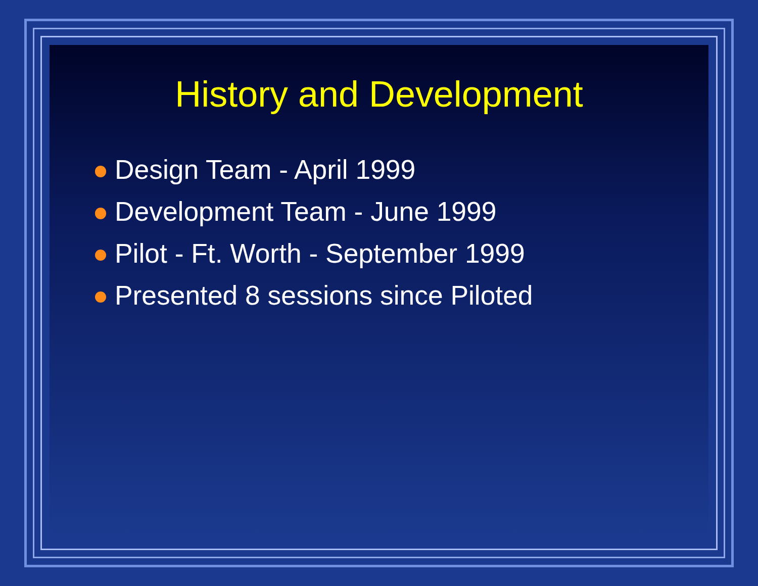History and Development
Design Team - April 1999
Development Team - June 1999
Pilot - Ft. Worth - September 1999
Presented 8 sessions since Piloted